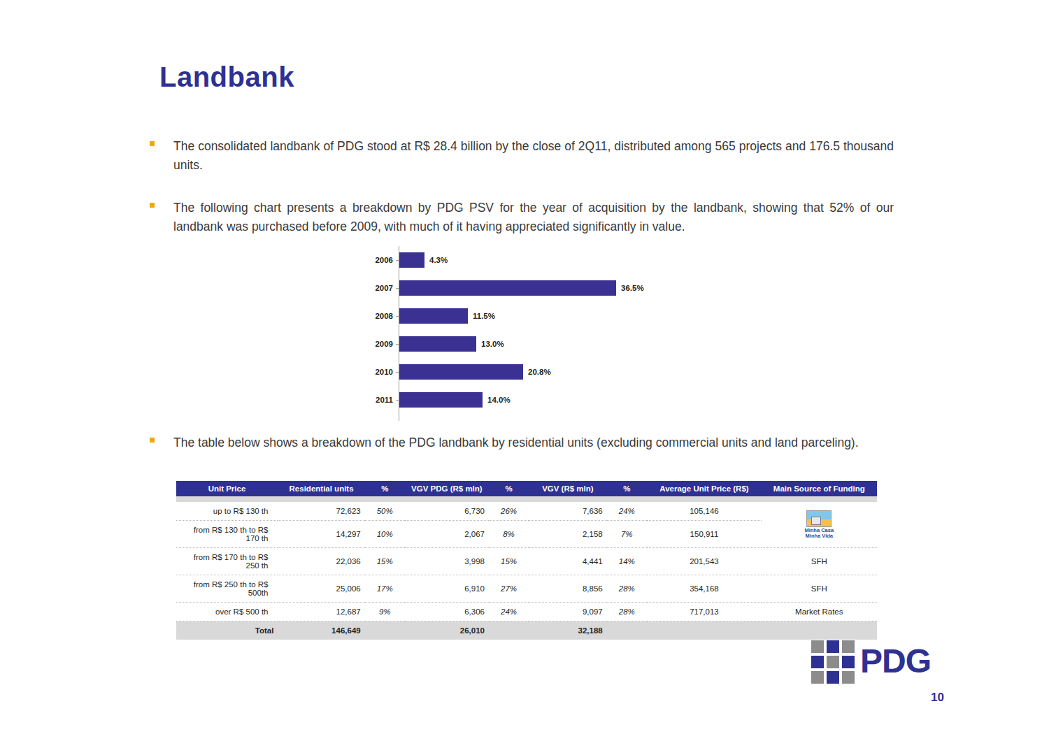Landbank
The consolidated landbank of PDG stood at R$ 28.4 billion by the close of 2Q11, distributed among 565 projects and 176.5 thousand units.
The following chart presents a breakdown by PDG PSV for the year of acquisition by the landbank, showing that 52% of our landbank was purchased before 2009, with much of it having appreciated significantly in value.
2006
4.3%
2007
36.5%
2008
11.5%
2009
13.0%
2010
20.8%
2011
14.0%
The table below shows a breakdown of the PDG landbank by residential units (excluding commercial units and land parceling).
| Unit Price | Residential units | % | VGV PDG (R$ mln) | % | VGV (R$ mln) | % | Average Unit Price (R$) | Main Source of Funding |
| --- | --- | --- | --- | --- | --- | --- | --- | --- |
| up to R$ 130 th | 72,623 | 50% | 6,730 | 26% | 7,636 | 24% | 105,146 | Minha Casa Minha Vida |
| from R$ 130 th to R$ 170 th | 14,297 | 10% | 2,067 | 8% | 2,158 | 7% | 150,911 |
| from R$ 170 th to R$ 250 th | 22,036 | 15% | 3,998 | 15% | 4,441 | 14% | 201,543 | SFH |
| from R$ 250 th to R$ 500th | 25,006 | 17% | 6,910 | 27% | 8,856 | 28% | 354,168 | SFH |
| over R$ 500 th | 12,687 | 9% | 6,306 | 24% | 9,097 | 28% | 717,013 | Market Rates |
| Total | 146,649 | | 26,010 | | 32,188 | | | |
PDG
10